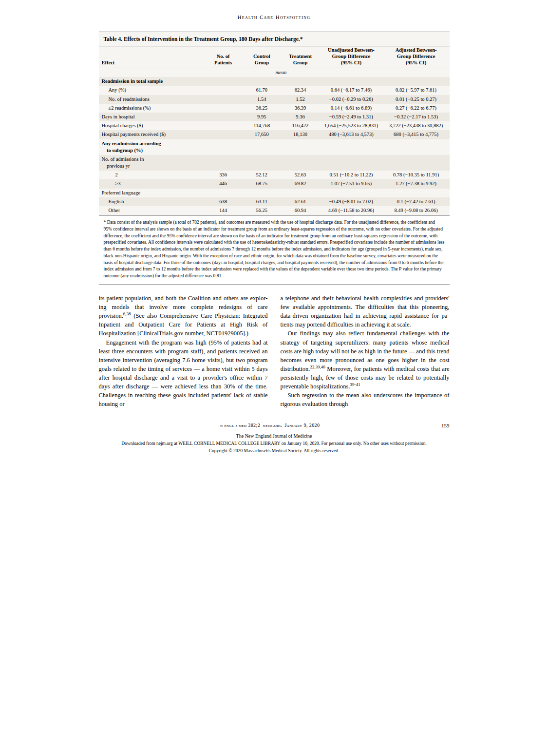Health Care Hotspotting
Table 4. Effects of Intervention in the Treatment Group, 180 Days after Discharge.*
| Effect | No. of Patients | Control Group | Treatment Group | Unadjusted Between- Group Difference (95% CI) | Adjusted Between- Group Difference (95% CI) |
| --- | --- | --- | --- | --- | --- |
| | | mean | | |
| Readmission in total sample | | | | | |
| Any (%) | | 61.70 | 62.34 | 0.64 (−6.17 to 7.46) | 0.82 (−5.97 to 7.61) |
| No. of readmissions | | 1.54 | 1.52 | −0.02 (−0.29 to 0.26) | 0.01 (−0.25 to 0.27) |
| ≥2 readmissions (%) | | 36.25 | 36.39 | 0.14 (−6.61 to 6.89) | 0.27 (−6.22 to 6.77) |
| Days in hospital | | 9.95 | 9.36 | −0.59 (−2.49 to 1.31) | −0.32 (−2.17 to 1.53) |
| Hospital charges ($) | | 114,768 | 116,422 | 1,654 (−25,523 to 28,831) | 3,722 (−23,438 to 30,882) |
| Hospital payments received ($) | | 17,650 | 18,130 | 480 (−3,613 to 4,573) | 680 (−3,415 to 4,775) |
| Any readmission according to subgroup (%) | | | | | |
| No. of admissions in previous yr | | | | | |
| 2 | 336 | 52.12 | 52.63 | 0.51 (−10.2 to 11.22) | 0.78 (−10.35 to 11.91) |
| ≥3 | 446 | 68.75 | 69.82 | 1.07 (−7.51 to 9.65) | 1.27 (−7.38 to 9.92) |
| Preferred language | | | | | |
| English | 638 | 63.11 | 62.61 | −0.49 (−8.01 to 7.02) | 0.1 (−7.42 to 7.61) |
| Other | 144 | 56.25 | 60.94 | 4.69 (−11.58 to 20.96) | 8.49 (−9.08 to 26.06) |
* Data consist of the analysis sample (a total of 782 patients), and outcomes are measured with the use of hospital discharge data. For the unadjusted difference, the coefficient and 95% confidence interval are shown on the basis of an indicator for treatment group from an ordinary least-squares regression of the outcome, with no other covariates. For the adjusted difference, the coefficient and the 95% confidence interval are shown on the basis of an indicator for treatment group from an ordinary least-squares regression of the outcome, with prespecified covariates. All confidence intervals were calculated with the use of heteroskedasticity-robust standard errors. Prespecified covariates include the number of admissions less than 6 months before the index admission, the number of admissions 7 through 12 months before the index admission, and indicators for age (grouped in 5-year increments), male sex, black non-Hispanic origin, and Hispanic origin. With the exception of race and ethnic origin, for which data was obtained from the baseline survey, covariates were measured on the basis of hospital discharge data. For three of the outcomes (days in hospital, hospital charges, and hospital payments received), the number of admissions from 0 to 6 months before the index admission and from 7 to 12 months before the index admission were replaced with the values of the dependent variable over those two time periods. The P value for the primary outcome (any readmission) for the adjusted difference was 0.81.
its patient population, and both the Coalition and others are exploring models that involve more complete redesigns of care provision.6,38 (See also Comprehensive Care Physician: Integrated Inpatient and Outpatient Care for Patients at High Risk of Hospitalization [ClinicalTrials.gov number, NCT01929005].)
Engagement with the program was high (95% of patients had at least three encounters with program staff), and patients received an intensive intervention (averaging 7.6 home visits), but two program goals related to the timing of services — a home visit within 5 days after hospital discharge and a visit to a provider's office within 7 days after discharge — were achieved less than 30% of the time. Challenges in reaching these goals included patients' lack of stable housing or
a telephone and their behavioral health complexities and providers' few available appointments. The difficulties that this pioneering, data-driven organization had in achieving rapid assistance for patients may portend difficulties in achieving it at scale.
Our findings may also reflect fundamental challenges with the strategy of targeting superutilizers: many patients whose medical costs are high today will not be as high in the future — and this trend becomes even more pronounced as one goes higher in the cost distribution.22,39,40 Moreover, for patients with medical costs that are persistently high, few of those costs may be related to potentially preventable hospitalizations.39-41
Such regression to the mean also underscores the importance of rigorous evaluation through
159 n engl j med 382;2 nejm.org January 9, 2020
The New England Journal of Medicine
Downloaded from nejm.org at WEILL CORNELL MEDICAL COLLEGE LIBRARY on January 10, 2020. For personal use only. No other uses without permission.
Copyright © 2020 Massachusetts Medical Society. All rights reserved.